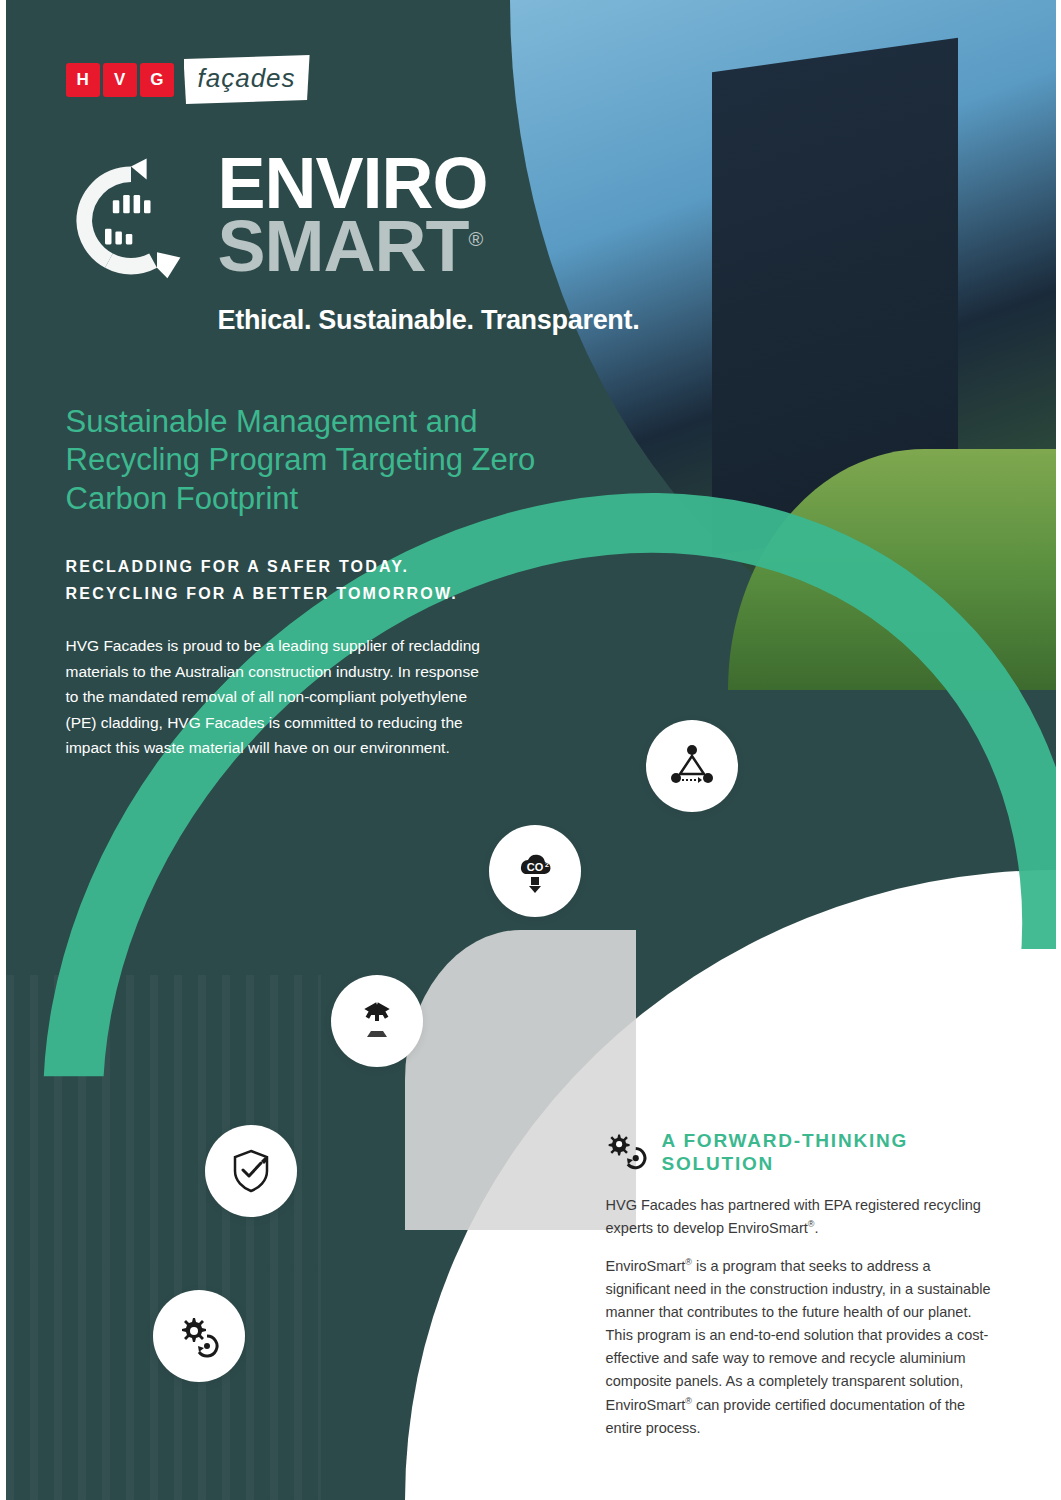HVG
façades
ENVIRO SMART®
Ethical. Sustainable. Transparent.
Sustainable Management and Recycling Program Targeting Zero Carbon Footprint
RECLADDING FOR A SAFER TODAY.
RECYCLING FOR A BETTER TOMORROW.
HVG Facades is proud to be a leading supplier of recladding materials to the Australian construction industry. In response to the mandated removal of all non-compliant polyethylene (PE) cladding, HVG Facades is committed to reducing the impact this waste material will have on our environment.
CO 2
A FORWARD-THINKING
SOLUTION
HVG Facades has partnered with EPA registered recycling experts to develop EnviroSmart®.
EnviroSmart® is a program that seeks to address a significant need in the construction industry, in a sustainable manner that contributes to the future health of our planet. This program is an end-to-end solution that provides a cost-effective and safe way to remove and recycle aluminium composite panels. As a completely transparent solution, EnviroSmart® can provide certified documentation of the entire process.